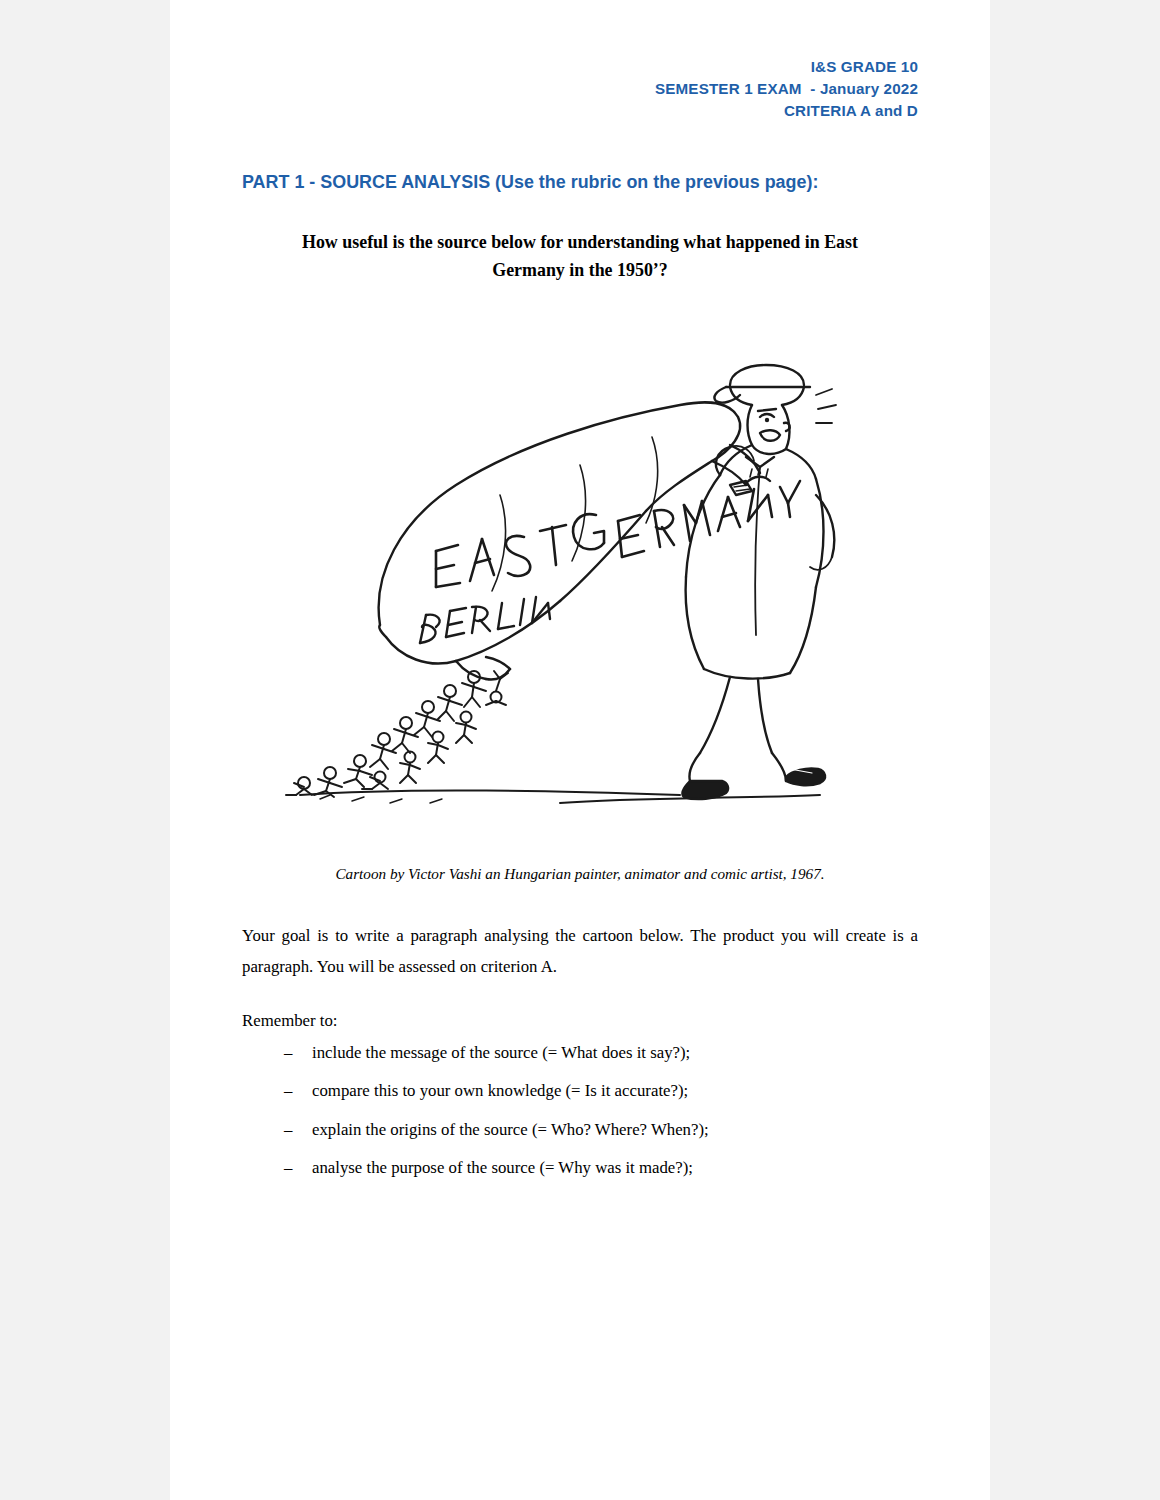I&S GRADE 10
SEMESTER 1 EXAM - January 2022
CRITERIA A and D
PART 1 - SOURCE ANALYSIS (Use the rubric on the previous page):
How useful is the source below for understanding what happened in East Germany in the 1950’?
Political cartoon: a large uniformed figure carries a sack labelled "EAST GERMANY" with a hole at "BERLIN" through which small people are falling out Line-drawing cartoon. A tall soldier or official in a long coat, peaked cap and boots strides to the right, hauling an enormous sack over his shoulder. The sack is lettered EAST GERMANY across the top and BERLIN near its lower left corner, where a torn hole lets a stream of tiny human figures tumble out and scatter across the ground behind him. The figure looks back over his shoulder with an alarmed, open-mouthed expression.
Cartoon by Victor Vashi an Hungarian painter, animator and comic artist, 1967.
Your goal is to write a paragraph analysing the cartoon below. The product you will create is a paragraph. You will be assessed on criterion A.
Remember to:
include the message of the source (= What does it say?);
compare this to your own knowledge (= Is it accurate?);
explain the origins of the source (= Who? Where? When?);
analyse the purpose of the source (= Why was it made?);